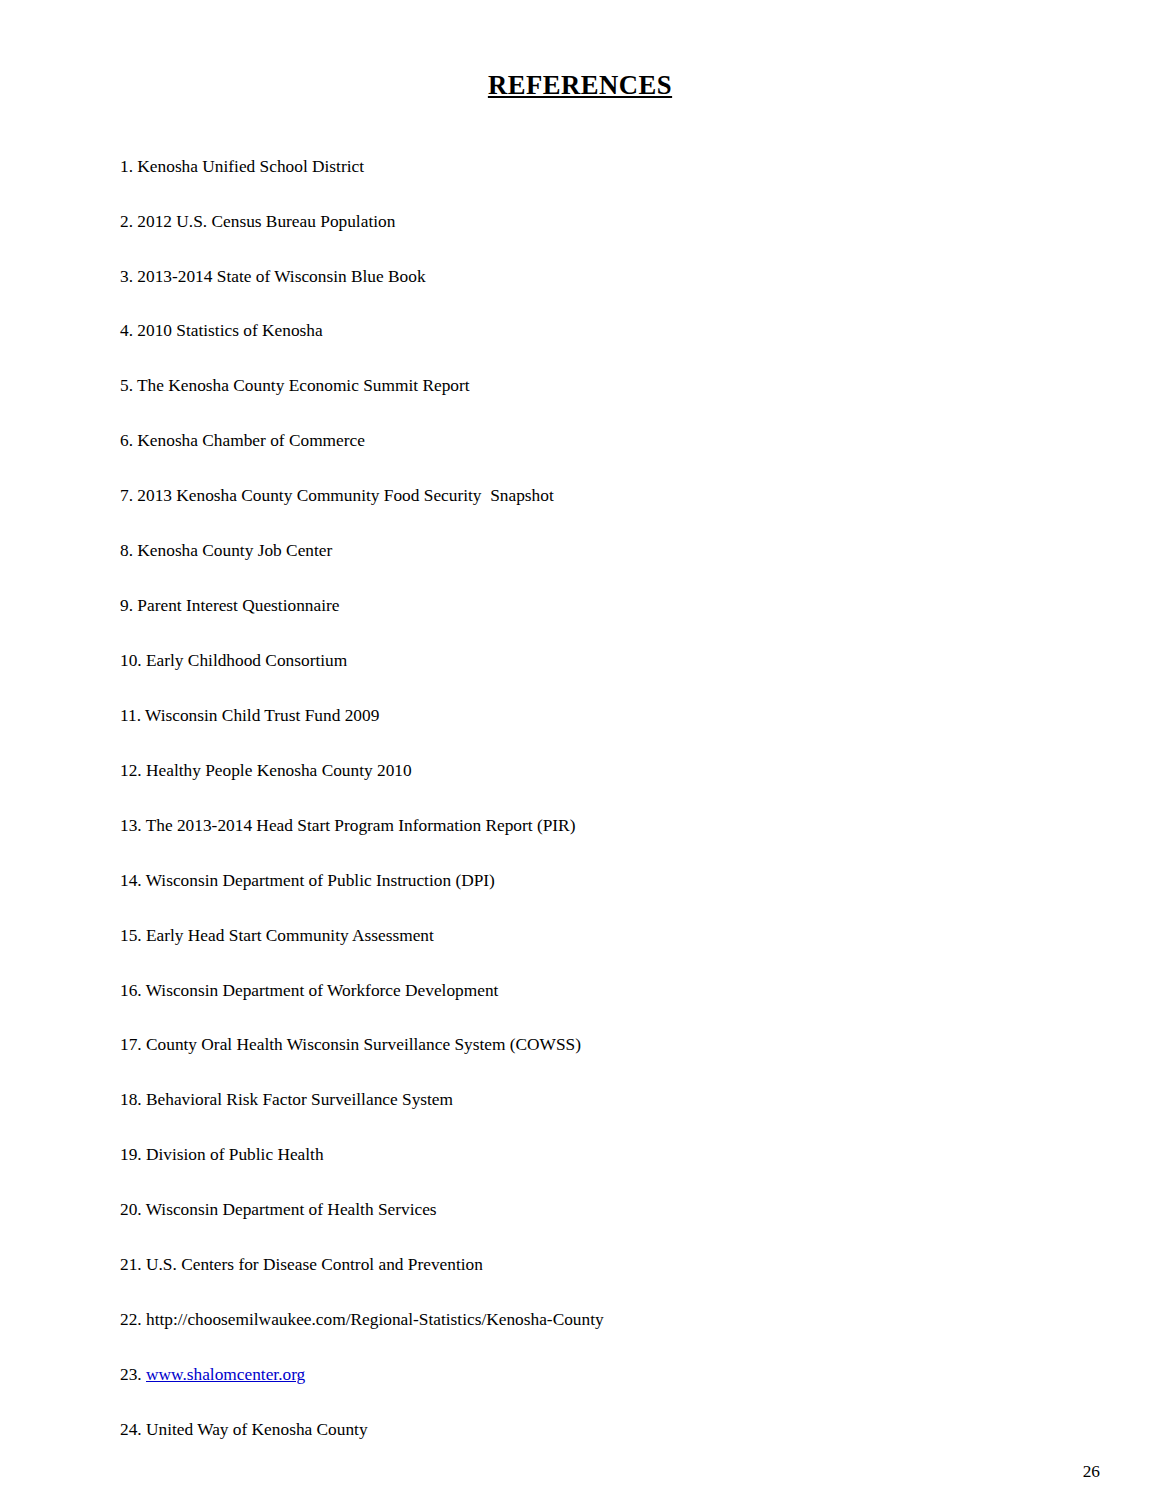REFERENCES
Kenosha Unified School District
2012 U.S. Census Bureau Population
2013-2014 State of Wisconsin Blue Book
2010 Statistics of Kenosha
The Kenosha County Economic Summit Report
Kenosha Chamber of Commerce
2013 Kenosha County Community Food Security Snapshot
Kenosha County Job Center
Parent Interest Questionnaire
Early Childhood Consortium
Wisconsin Child Trust Fund 2009
Healthy People Kenosha County 2010
The 2013-2014 Head Start Program Information Report (PIR)
Wisconsin Department of Public Instruction (DPI)
Early Head Start Community Assessment
Wisconsin Department of Workforce Development
County Oral Health Wisconsin Surveillance System (COWSS)
Behavioral Risk Factor Surveillance System
Division of Public Health
Wisconsin Department of Health Services
U.S. Centers for Disease Control and Prevention
http://choosemilwaukee.com/Regional-Statistics/Kenosha-County
www.shalomcenter.org
United Way of Kenosha County
26